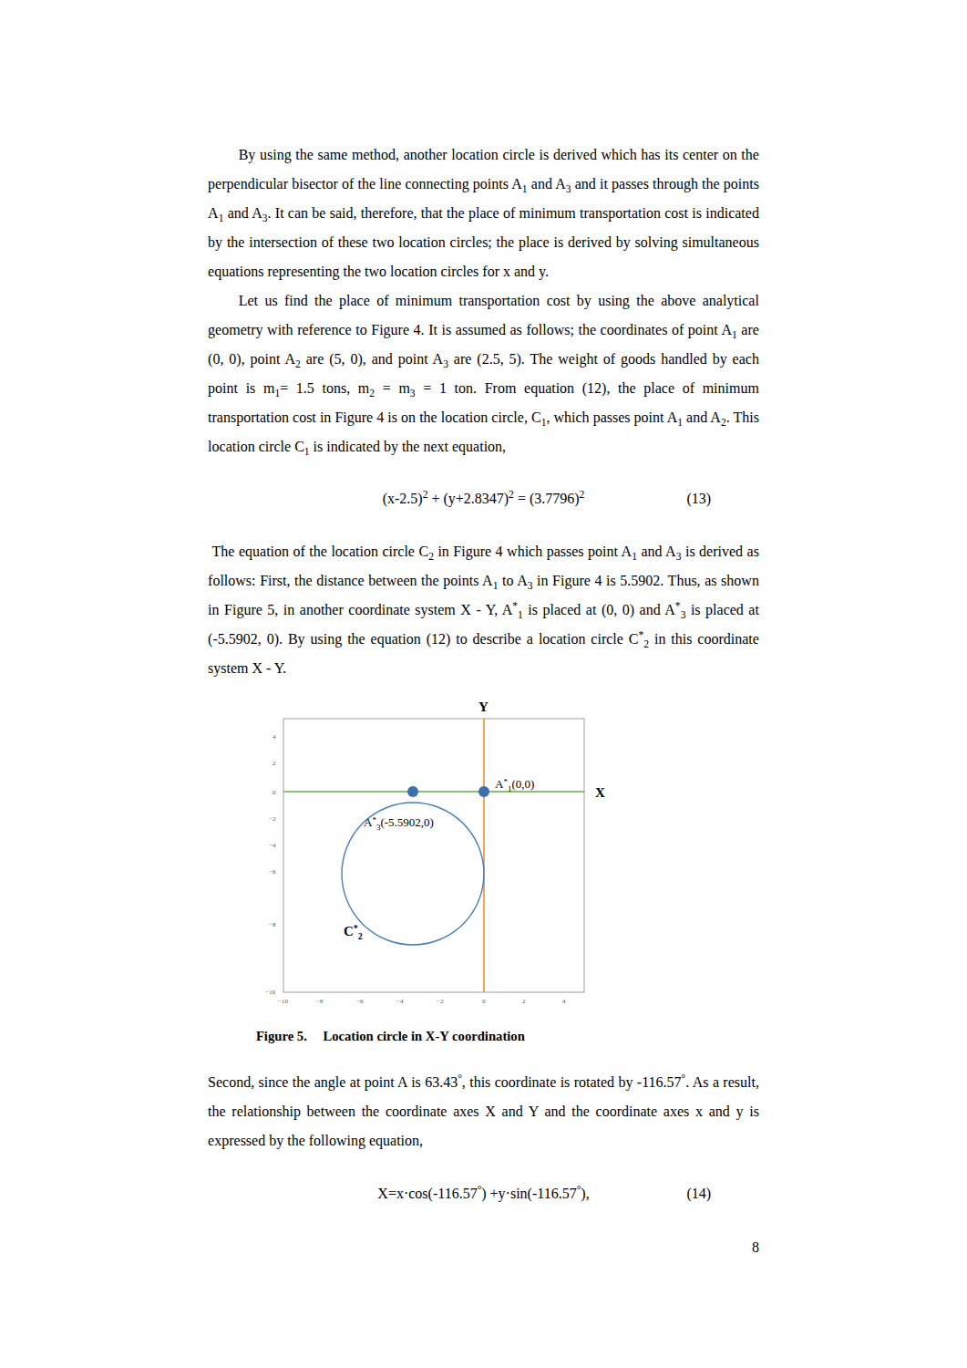By using the same method, another location circle is derived which has its center on the perpendicular bisector of the line connecting points A1 and A3 and it passes through the points A1 and A3. It can be said, therefore, that the place of minimum transportation cost is indicated by the intersection of these two location circles; the place is derived by solving simultaneous equations representing the two location circles for x and y.
Let us find the place of minimum transportation cost by using the above analytical geometry with reference to Figure 4. It is assumed as follows; the coordinates of point A1 are (0, 0), point A2 are (5, 0), and point A3 are (2.5, 5). The weight of goods handled by each point is m1= 1.5 tons, m2 = m3 = 1 ton. From equation (12), the place of minimum transportation cost in Figure 4 is on the location circle, C1, which passes point A1 and A2. This location circle C1 is indicated by the next equation,
(x-2.5)2 + (y+2.8347)2 = (3.7796)2(13)
The equation of the location circle C2 in Figure 4 which passes point A1 and A3 is derived as follows: First, the distance between the points A1 to A3 in Figure 4 is 5.5902. Thus, as shown in Figure 5, in another coordinate system X - Y, A*1 is placed at (0, 0) and A*3 is placed at (-5.5902, 0). By using the equation (12) to describe a location circle C*2 in this coordinate system X - Y.
Y X A*1(0,0) A*3(-5.5902,0) C*2 4 2 0 −2 −4 −6 −8 −10 −10 −8 −6 −4 −2 0 2 4
Figure 5. Location circle in X-Y coordination
Second, since the angle at point A is 63.43°, this coordinate is rotated by -116.57°. As a result, the relationship between the coordinate axes X and Y and the coordinate axes x and y is expressed by the following equation,
X=x·cos(-116.57°) +y·sin(-116.57°),(14)
8